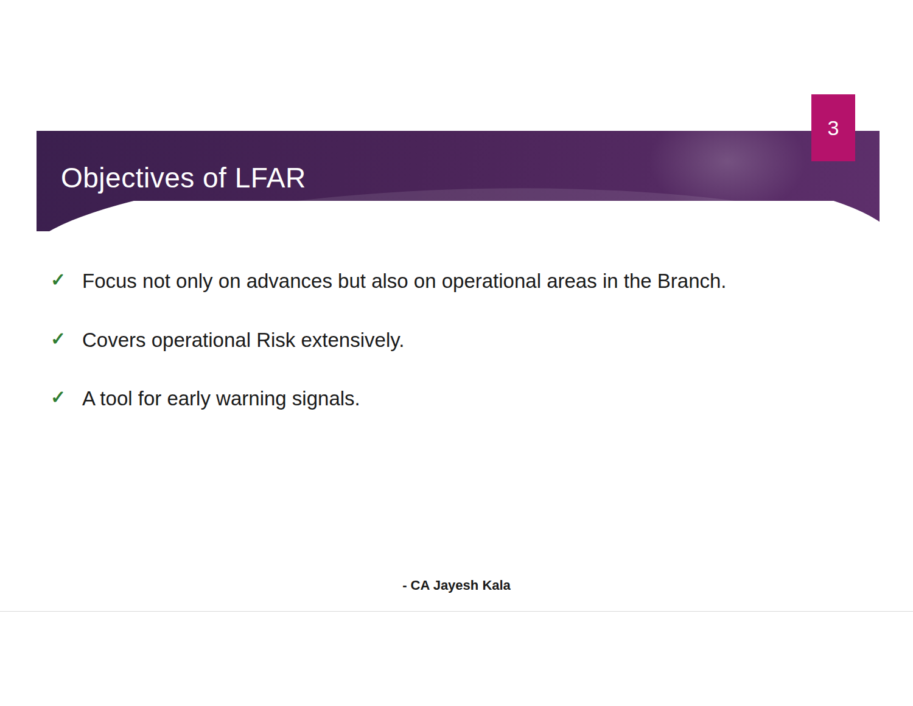Objectives of LFAR
3
Focus not only on advances but also on operational areas in the Branch.
Covers operational Risk extensively.
A tool for early warning signals.
- CA Jayesh Kala